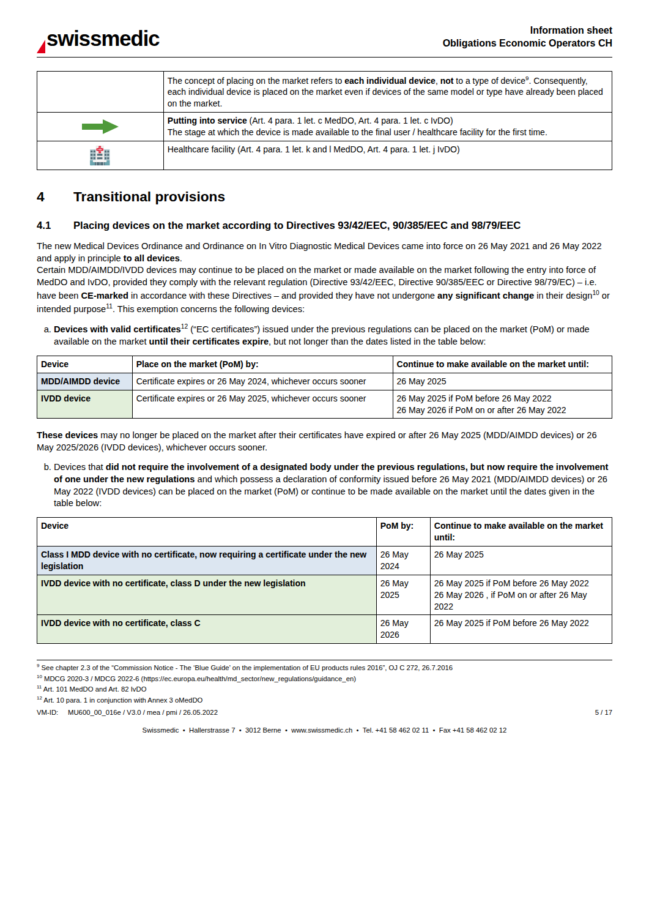swiss medic
Information sheet
Obligations Economic Operators CH
| | The concept of placing on the market refers to each individual device , not to a type of device 9 . Consequently, each individual device is placed on the market even if devices of the same model or type have already been placed on the market. |
| | Putting into service (Art. 4 para. 1 let. c MedDO, Art. 4 para. 1 let. c IvDO) The stage at which the device is made available to the final user / healthcare facility for the first time. |
| 🏥 | Healthcare facility (Art. 4 para. 1 let. k and l MedDO, Art. 4 para. 1 let. j IvDO) |
4 Transitional provisions
4.1 Placing devices on the market according to Directives 93/42/EEC, 90/385/EEC and 98/79/EEC
The new Medical Devices Ordinance and Ordinance on In Vitro Diagnostic Medical Devices came into force on 26 May 2021 and 26 May 2022 and apply in principle to all devices.
Certain MDD/AIMDD/IVDD devices may continue to be placed on the market or made available on the market following the entry into force of MedDO and IvDO, provided they comply with the relevant regulation (Directive 93/42/EEC, Directive 90/385/EEC or Directive 98/79/EC) – i.e. have been CE-marked in accordance with these Directives – and provided they have not undergone any significant change in their design10 or intended purpose11. This exemption concerns the following devices:
Devices with valid certificates12 (“EC certificates”) issued under the previous regulations can be placed on the market (PoM) or made available on the market until their certificates expire, but not longer than the dates listed in the table below:
| Device | Place on the market (PoM) by: | Continue to make available on the market until: |
| --- | --- | --- |
| MDD/AIMDD device | Certificate expires or 26 May 2024, whichever occurs sooner | 26 May 2025 |
| IVDD device | Certificate expires or 26 May 2025, whichever occurs sooner | 26 May 2025 if PoM before 26 May 2022 26 May 2026 if PoM on or after 26 May 2022 |
These devices may no longer be placed on the market after their certificates have expired or after 26 May 2025 (MDD/AIMDD devices) or 26 May 2025/2026 (IVDD devices), whichever occurs sooner.
Devices that did not require the involvement of a designated body under the previous regulations, but now require the involvement of one under the new regulations and which possess a declaration of conformity issued before 26 May 2021 (MDD/AIMDD devices) or 26 May 2022 (IVDD devices) can be placed on the market (PoM) or continue to be made available on the market until the dates given in the table below:
| Device | PoM by: | Continue to make available on the market until: |
| --- | --- | --- |
| Class I MDD device with no certificate, now requiring a certificate under the new legislation | 26 May 2024 | 26 May 2025 |
| IVDD device with no certificate, class D under the new legislation | 26 May 2025 | 26 May 2025 if PoM before 26 May 2022 26 May 2026 , if PoM on or after 26 May 2022 |
| IVDD device with no certificate, class C | 26 May 2026 | 26 May 2025 if PoM before 26 May 2022 |
9 See chapter 2.3 of the “Commission Notice - The ‘Blue Guide’ on the implementation of EU products rules 2016”, OJ C 272, 26.7.2016
10 MDCG 2020-3 / MDCG 2022-6 (https://ec.europa.eu/health/md_sector/new_regulations/guidance_en)
11 Art. 101 MedDO and Art. 82 IvDO
12 Art. 10 para. 1 in conjunction with Annex 3 oMedDO
VM-ID: MU600_00_016e / V3.0 / mea / pmi / 26.05.2022 5 / 17
Swissmedic • Hallerstrasse 7 • 3012 Berne • www.swissmedic.ch • Tel. +41 58 462 02 11 • Fax +41 58 462 02 12